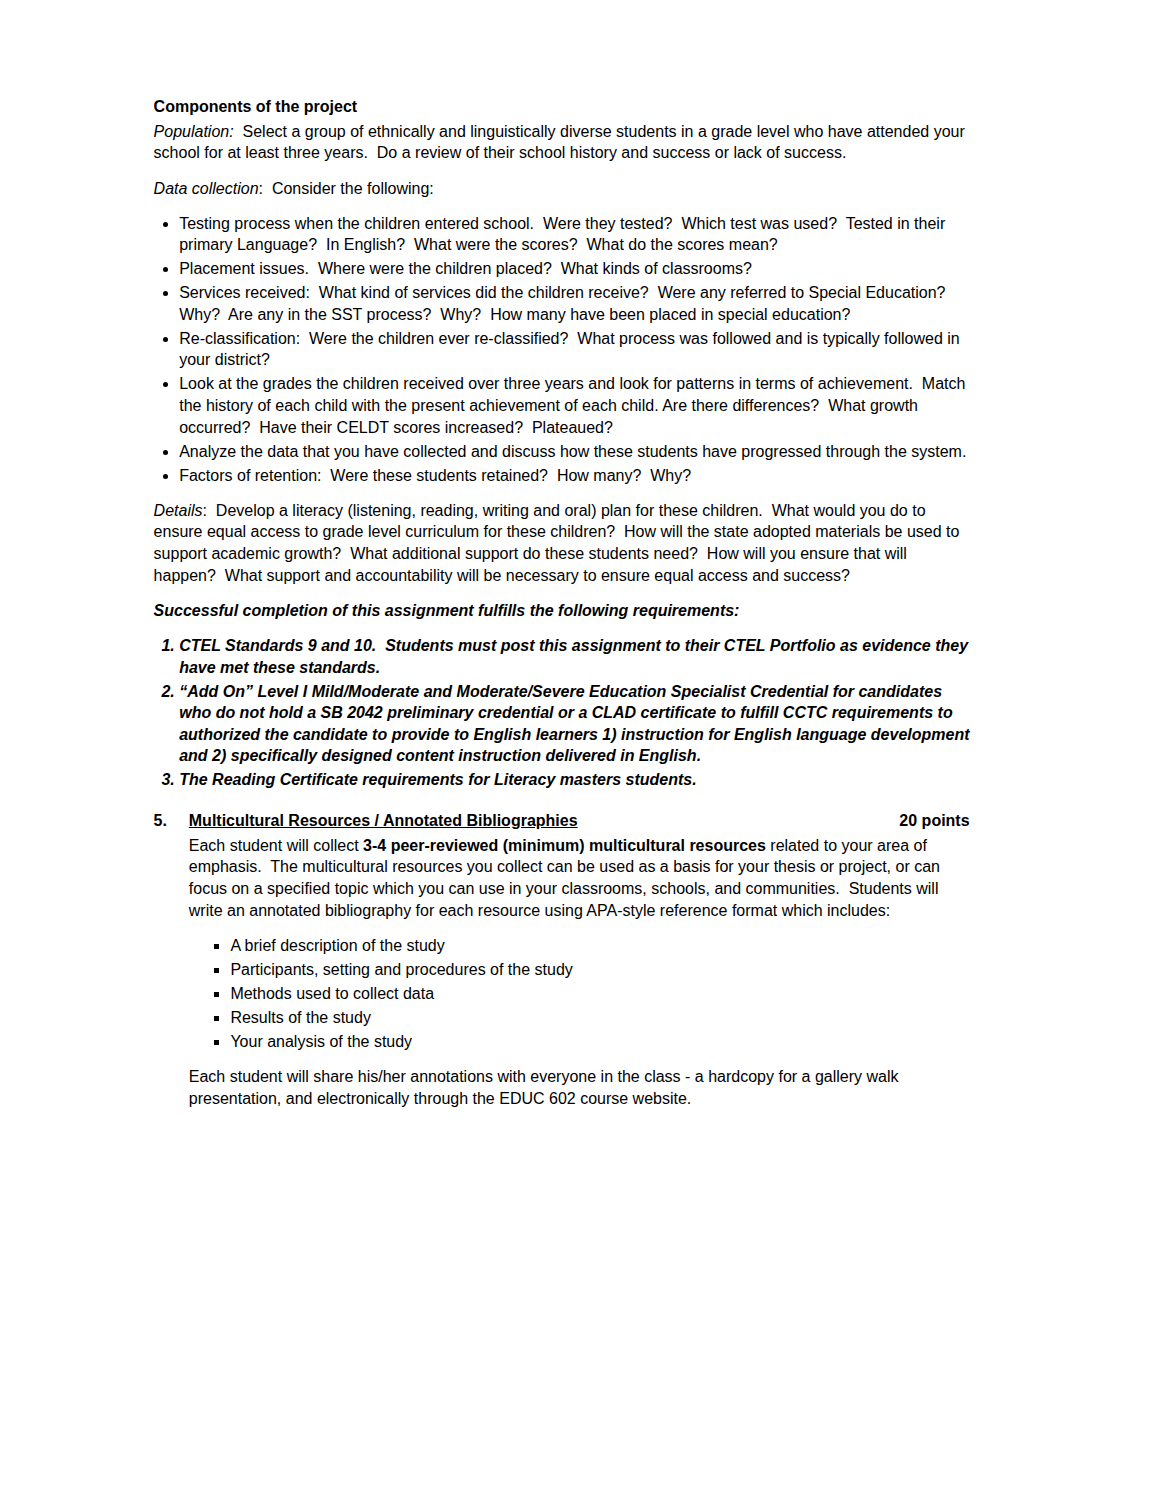Components of the project
Population: Select a group of ethnically and linguistically diverse students in a grade level who have attended your school for at least three years. Do a review of their school history and success or lack of success.
Data collection: Consider the following:
Testing process when the children entered school. Were they tested? Which test was used? Tested in their primary Language? In English? What were the scores? What do the scores mean?
Placement issues. Where were the children placed? What kinds of classrooms?
Services received: What kind of services did the children receive? Were any referred to Special Education? Why? Are any in the SST process? Why? How many have been placed in special education?
Re-classification: Were the children ever re-classified? What process was followed and is typically followed in your district?
Look at the grades the children received over three years and look for patterns in terms of achievement. Match the history of each child with the present achievement of each child. Are there differences? What growth occurred? Have their CELDT scores increased? Plateaued?
Analyze the data that you have collected and discuss how these students have progressed through the system.
Factors of retention: Were these students retained? How many? Why?
Details: Develop a literacy (listening, reading, writing and oral) plan for these children. What would you do to ensure equal access to grade level curriculum for these children? How will the state adopted materials be used to support academic growth? What additional support do these students need? How will you ensure that will happen? What support and accountability will be necessary to ensure equal access and success?
Successful completion of this assignment fulfills the following requirements:
CTEL Standards 9 and 10. Students must post this assignment to their CTEL Portfolio as evidence they have met these standards.
“Add On” Level I Mild/Moderate and Moderate/Severe Education Specialist Credential for candidates who do not hold a SB 2042 preliminary credential or a CLAD certificate to fulfill CCTC requirements to authorized the candidate to provide to English learners 1) instruction for English language development and 2) specifically designed content instruction delivered in English.
The Reading Certificate requirements for Literacy masters students.
5.
Multicultural Resources / Annotated Bibliographies 20 points
Each student will collect 3-4 peer-reviewed (minimum) multicultural resources related to your area of emphasis. The multicultural resources you collect can be used as a basis for your thesis or project, or can focus on a specified topic which you can use in your classrooms, schools, and communities. Students will write an annotated bibliography for each resource using APA-style reference format which includes:
A brief description of the study
Participants, setting and procedures of the study
Methods used to collect data
Results of the study
Your analysis of the study
Each student will share his/her annotations with everyone in the class - a hardcopy for a gallery walk presentation, and electronically through the EDUC 602 course website.